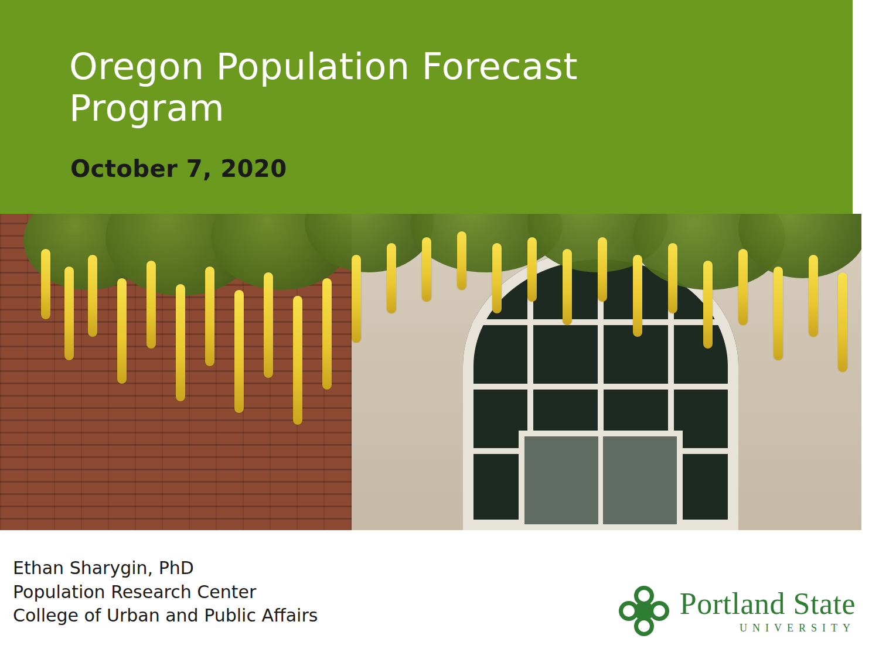Oregon Population Forecast Program
October 7, 2020
Ethan Sharygin, PhD
Population Research Center
College of Urban and Public Affairs
Portland State UNIVERSITY